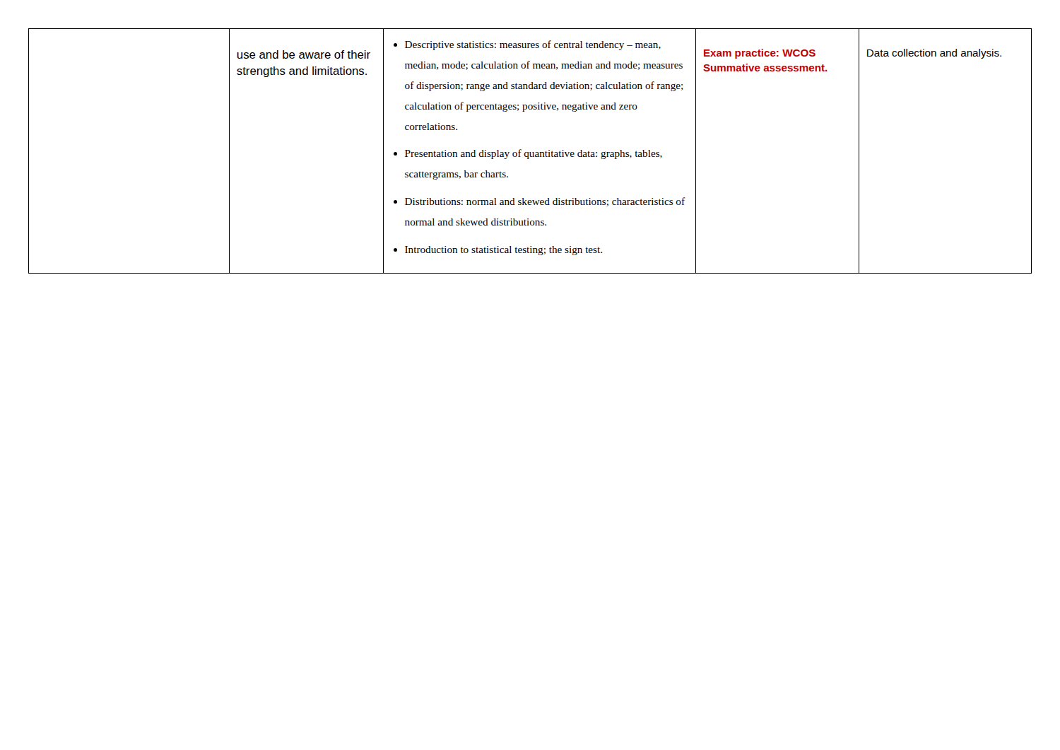| | use and be aware of their strengths and limitations. | Descriptive statistics: measures of central tendency – mean, median, mode; calculation of mean, median and mode; measures of dispersion; range and standard deviation; calculation of range; calculation of percentages; positive, negative and zero correlations. Presentation and display of quantitative data: graphs, tables, scattergrams, bar charts. Distributions: normal and skewed distributions; characteristics of normal and skewed distributions. Introduction to statistical testing; the sign test. | Exam practice: WCOS Summative assessment. | Data collection and analysis. |